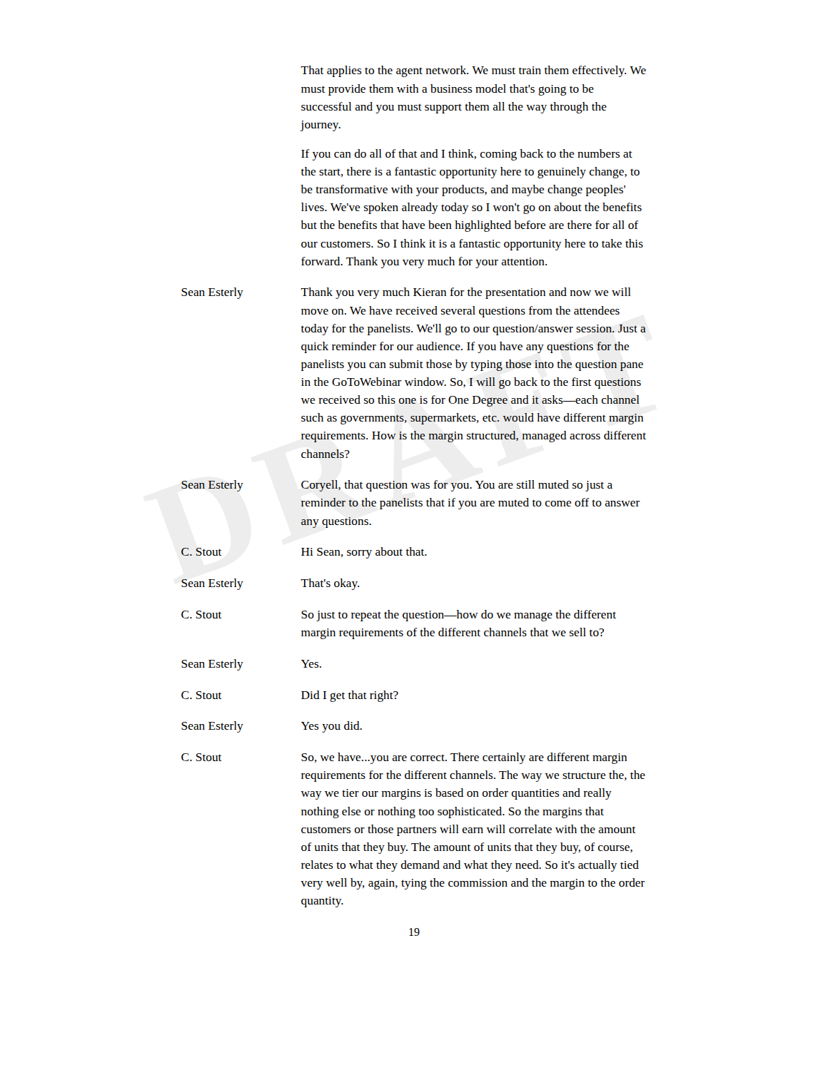DRAFT
| | That applies to the agent network. We must train them effectively. We must provide them with a business model that's going to be successful and you must support them all the way through the journey. If you can do all of that and I think, coming back to the numbers at the start, there is a fantastic opportunity here to genuinely change, to be transformative with your products, and maybe change peoples' lives. We've spoken already today so I won't go on about the benefits but the benefits that have been highlighted before are there for all of our customers. So I think it is a fantastic opportunity here to take this forward. Thank you very much for your attention. |
| Sean Esterly | Thank you very much Kieran for the presentation and now we will move on. We have received several questions from the attendees today for the panelists. We'll go to our question/answer session. Just a quick reminder for our audience. If you have any questions for the panelists you can submit those by typing those into the question pane in the GoToWebinar window. So, I will go back to the first questions we received so this one is for One Degree and it asks—each channel such as governments, supermarkets, etc. would have different margin requirements. How is the margin structured, managed across different channels? |
| Sean Esterly | Coryell, that question was for you. You are still muted so just a reminder to the panelists that if you are muted to come off to answer any questions. |
| C. Stout | Hi Sean, sorry about that. |
| Sean Esterly | That's okay. |
| C. Stout | So just to repeat the question—how do we manage the different margin requirements of the different channels that we sell to? |
| Sean Esterly | Yes. |
| C. Stout | Did I get that right? |
| Sean Esterly | Yes you did. |
| C. Stout | So, we have...you are correct. There certainly are different margin requirements for the different channels. The way we structure the, the way we tier our margins is based on order quantities and really nothing else or nothing too sophisticated. So the margins that customers or those partners will earn will correlate with the amount of units that they buy. The amount of units that they buy, of course, relates to what they demand and what they need. So it's actually tied very well by, again, tying the commission and the margin to the order quantity. |
19